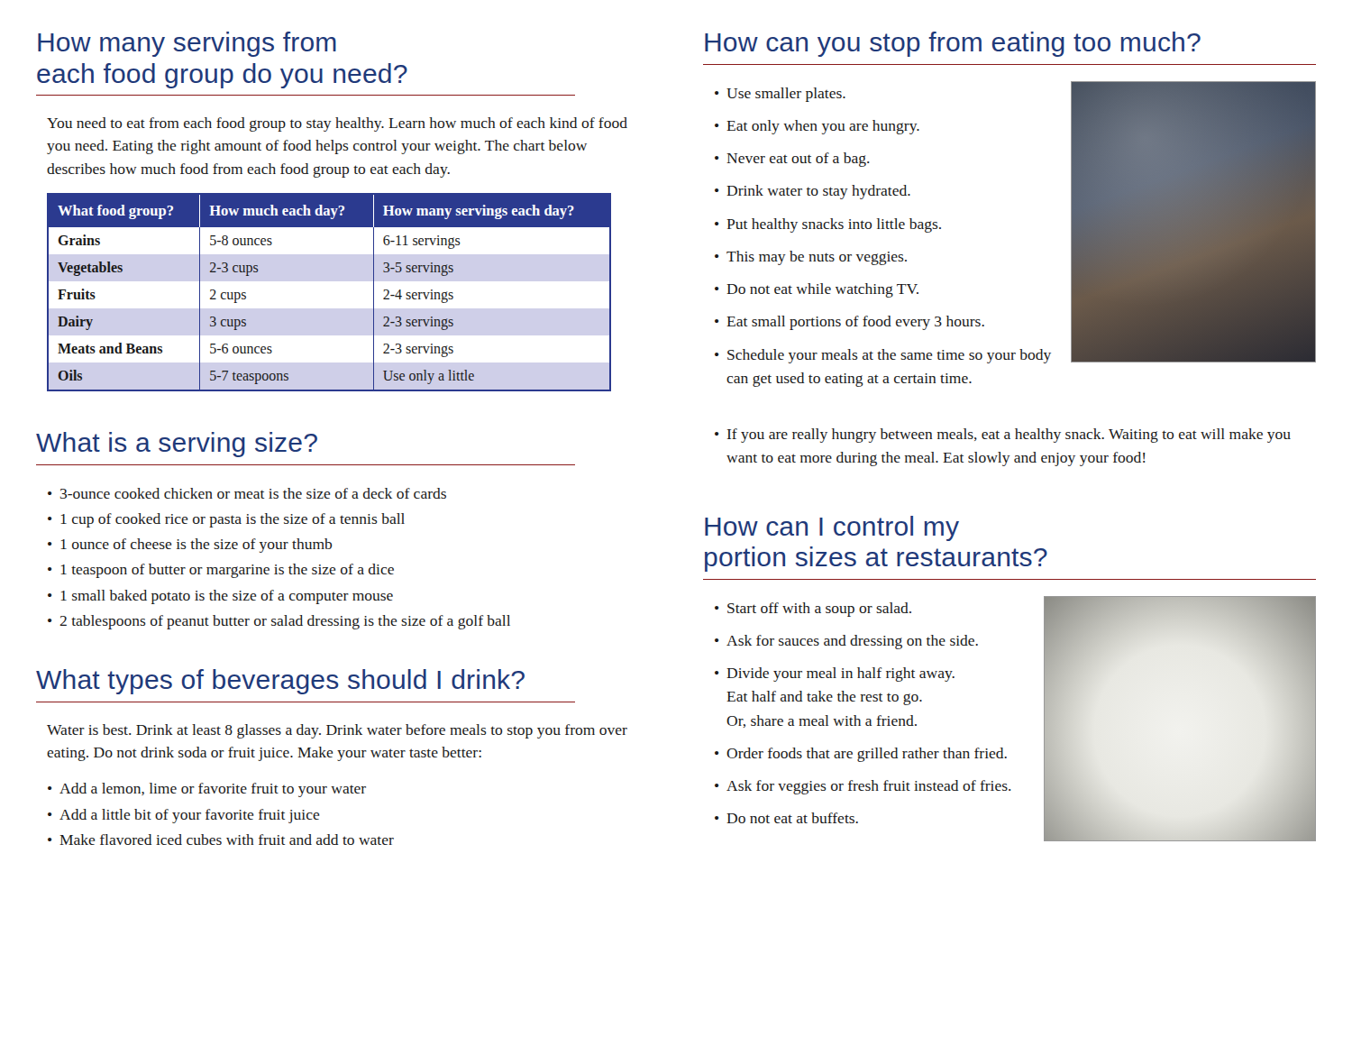How many servings from
each food group do you need?
You need to eat from each food group to stay healthy. Learn how much of each kind of food you need. Eating the right amount of food helps control your weight. The chart below describes how much food from each food group to eat each day.
| What food group? | How much each day? | How many servings each day? |
| --- | --- | --- |
| Grains | 5-8 ounces | 6-11 servings |
| Vegetables | 2-3 cups | 3-5 servings |
| Fruits | 2 cups | 2-4 servings |
| Dairy | 3 cups | 2-3 servings |
| Meats and Beans | 5-6 ounces | 2-3 servings |
| Oils | 5-7 teaspoons | Use only a little |
What is a serving size?
3-ounce cooked chicken or meat is the size of a deck of cards
1 cup of cooked rice or pasta is the size of a tennis ball
1 ounce of cheese is the size of your thumb
1 teaspoon of butter or margarine is the size of a dice
1 small baked potato is the size of a computer mouse
2 tablespoons of peanut butter or salad dressing is the size of a golf ball
What types of beverages should I drink?
Water is best. Drink at least 8 glasses a day. Drink water before meals to stop you from over eating. Do not drink soda or fruit juice. Make your water taste better:
Add a lemon, lime or favorite fruit to your water
Add a little bit of your favorite fruit juice
Make flavored iced cubes with fruit and add to water
How can you stop from eating too much?
Use smaller plates.
Eat only when you are hungry.
Never eat out of a bag.
Drink water to stay hydrated.
Put healthy snacks into little bags.
This may be nuts or veggies.
Do not eat while watching TV.
Eat small portions of food every 3 hours.
Schedule your meals at the same time so your body can get used to eating at a certain time.
If you are really hungry between meals, eat a healthy snack. Waiting to eat will make you want to eat more during the meal. Eat slowly and enjoy your food!
How can I control my
portion sizes at restaurants?
Start off with a soup or salad.
Ask for sauces and dressing on the side.
Divide your meal in half right away.
Eat half and take the rest to go.
Or, share a meal with a friend.
Order foods that are grilled rather than fried.
Ask for veggies or fresh fruit instead of fries.
Do not eat at buffets.